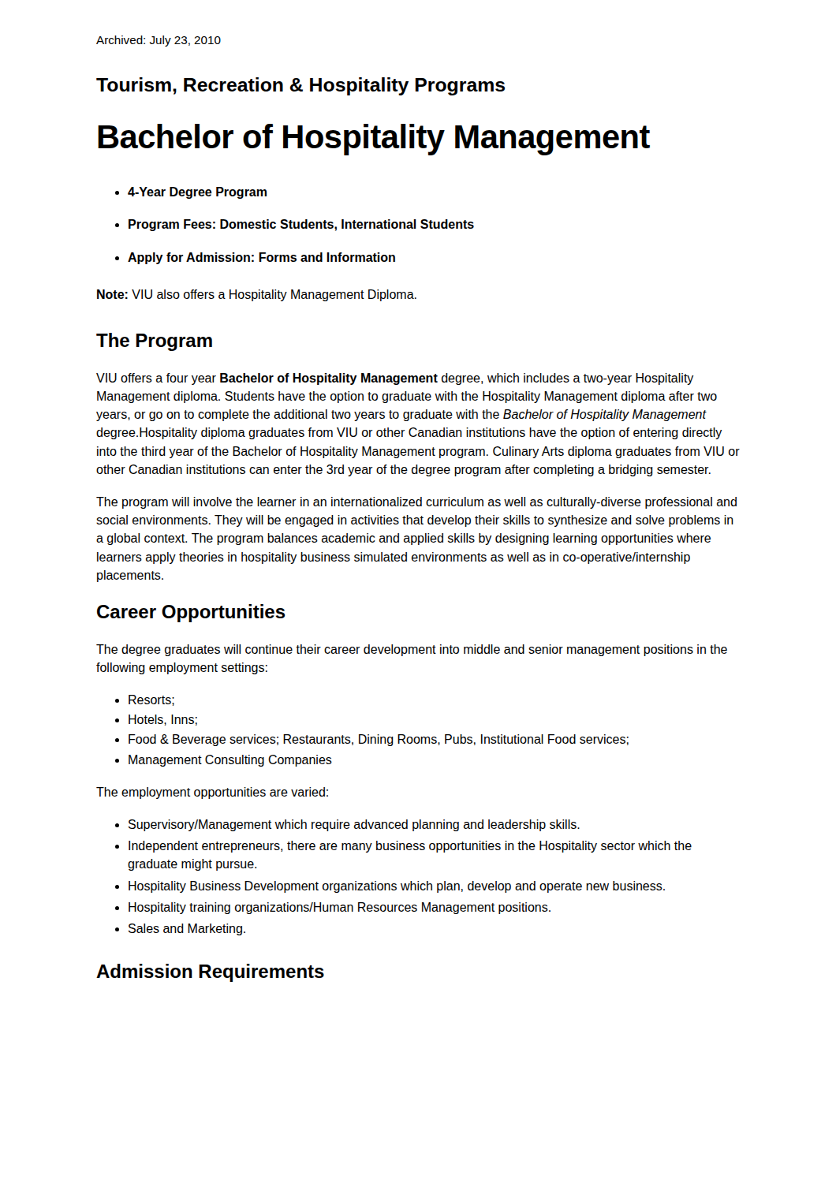Archived: July 23, 2010
Tourism, Recreation & Hospitality Programs
Bachelor of Hospitality Management
4-Year Degree Program
Program Fees: Domestic Students, International Students
Apply for Admission: Forms and Information
Note: VIU also offers a Hospitality Management Diploma.
The Program
VIU offers a four year Bachelor of Hospitality Management degree, which includes a two-year Hospitality Management diploma. Students have the option to graduate with the Hospitality Management diploma after two years, or go on to complete the additional two years to graduate with the Bachelor of Hospitality Management degree.Hospitality diploma graduates from VIU or other Canadian institutions have the option of entering directly into the third year of the Bachelor of Hospitality Management program. Culinary Arts diploma graduates from VIU or other Canadian institutions can enter the 3rd year of the degree program after completing a bridging semester.
The program will involve the learner in an internationalized curriculum as well as culturally-diverse professional and social environments. They will be engaged in activities that develop their skills to synthesize and solve problems in a global context. The program balances academic and applied skills by designing learning opportunities where learners apply theories in hospitality business simulated environments as well as in co-operative/internship placements.
Career Opportunities
The degree graduates will continue their career development into middle and senior management positions in the following employment settings:
Resorts;
Hotels, Inns;
Food & Beverage services; Restaurants, Dining Rooms, Pubs, Institutional Food services;
Management Consulting Companies
The employment opportunities are varied:
Supervisory/Management which require advanced planning and leadership skills.
Independent entrepreneurs, there are many business opportunities in the Hospitality sector which the graduate might pursue.
Hospitality Business Development organizations which plan, develop and operate new business.
Hospitality training organizations/Human Resources Management positions.
Sales and Marketing.
Admission Requirements